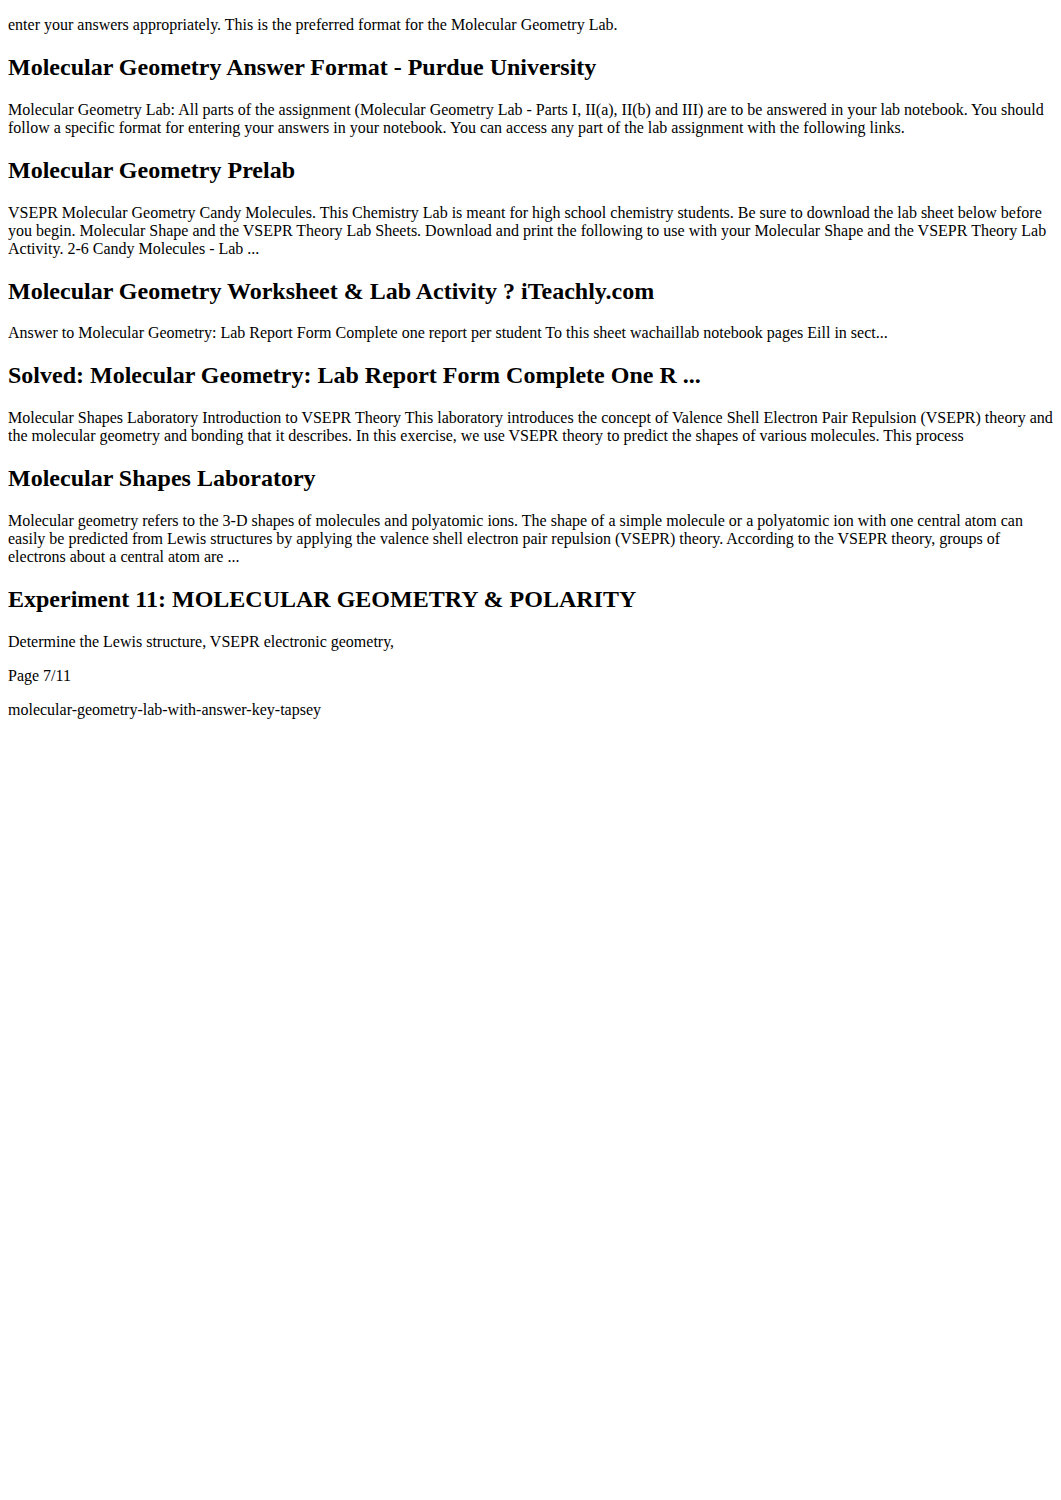enter your answers appropriately. This is the preferred format for the Molecular Geometry Lab.
Molecular Geometry Answer Format - Purdue University
Molecular Geometry Lab: All parts of the assignment (Molecular Geometry Lab - Parts I, II(a), II(b) and III) are to be answered in your lab notebook. You should follow a specific format for entering your answers in your notebook. You can access any part of the lab assignment with the following links.
Molecular Geometry Prelab
VSEPR Molecular Geometry Candy Molecules. This Chemistry Lab is meant for high school chemistry students. Be sure to download the lab sheet below before you begin. Molecular Shape and the VSEPR Theory Lab Sheets. Download and print the following to use with your Molecular Shape and the VSEPR Theory Lab Activity. 2-6 Candy Molecules - Lab ...
Molecular Geometry Worksheet & Lab Activity ? iTeachly.com
Answer to Molecular Geometry: Lab Report Form Complete one report per student To this sheet wachaillab notebook pages Eill in sect...
Solved: Molecular Geometry: Lab Report Form Complete One R ...
Molecular Shapes Laboratory Introduction to VSEPR Theory This laboratory introduces the concept of Valence Shell Electron Pair Repulsion (VSEPR) theory and the molecular geometry and bonding that it describes. In this exercise, we use VSEPR theory to predict the shapes of various molecules. This process
Molecular Shapes Laboratory
Molecular geometry refers to the 3-D shapes of molecules and polyatomic ions. The shape of a simple molecule or a polyatomic ion with one central atom can easily be predicted from Lewis structures by applying the valence shell electron pair repulsion (VSEPR) theory. According to the VSEPR theory, groups of electrons about a central atom are ...
Experiment 11: MOLECULAR GEOMETRY & POLARITY
Determine the Lewis structure, VSEPR electronic geometry,
Page 7/11
molecular-geometry-lab-with-answer-key-tapsey